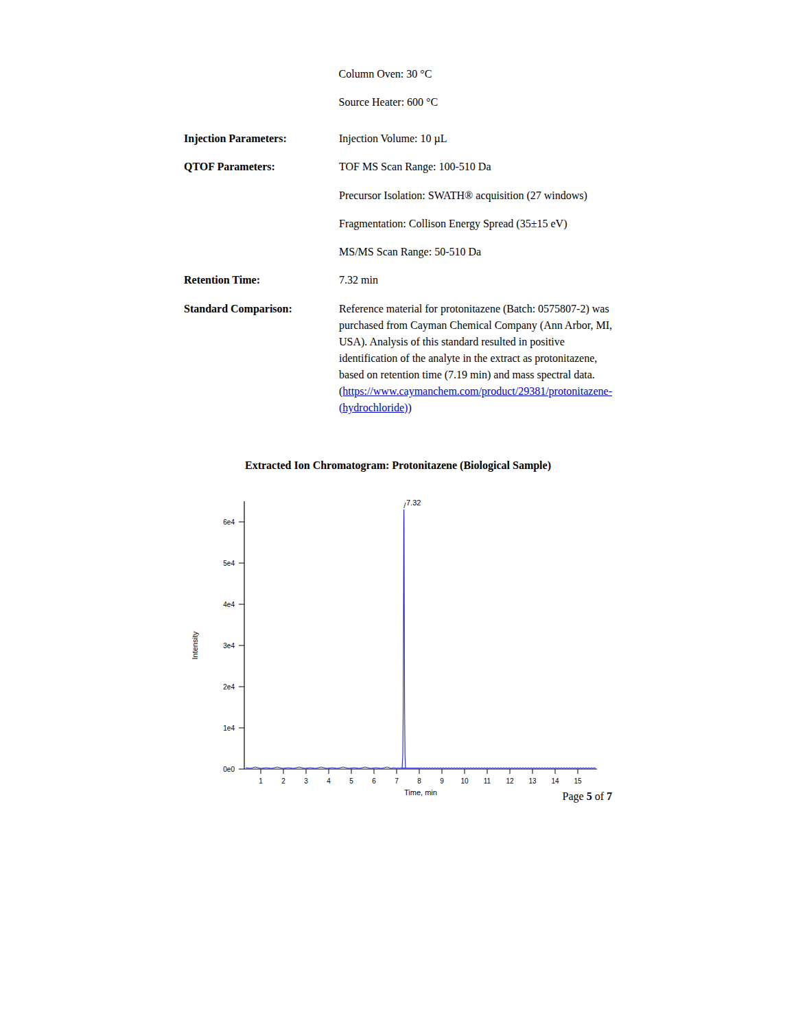Column Oven: 30 °C
Source Heater: 600 °C
| Injection Parameters: | Injection Volume: 10 µL |
| QTOF Parameters: | TOF MS Scan Range: 100-510 Da Precursor Isolation: SWATH® acquisition (27 windows) Fragmentation: Collison Energy Spread (35±15 eV) MS/MS Scan Range: 50-510 Da |
| Retention Time: | 7.32 min |
| Standard Comparison: | Reference material for protonitazene (Batch: 0575807-2) was purchased from Cayman Chemical Company (Ann Arbor, MI, USA). Analysis of this standard resulted in positive identification of the analyte in the extract as protonitazene, based on retention time (7.19 min) and mass spectral data. ( https://www.caymanchem.com/product/29381/protonitazene-(hydrochloride) ) |
Extracted Ion Chromatogram: Protonitazene (Biological Sample)
Intensity 6e4 5e4 4e4 3e4 2e4 1e4 0e0 1 2 3 4 5 6 7 8 9 10 11 12 13 14 15 Time, min 7.32
Page 5 of 7